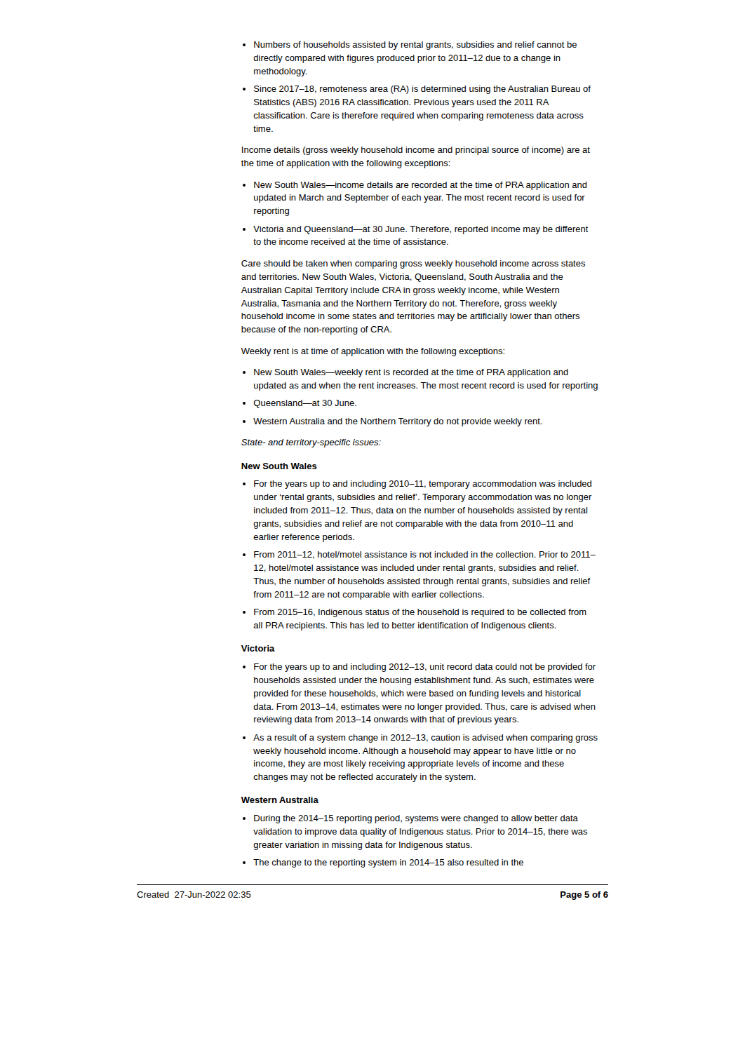Numbers of households assisted by rental grants, subsidies and relief cannot be directly compared with figures produced prior to 2011–12 due to a change in methodology.
Since 2017–18, remoteness area (RA) is determined using the Australian Bureau of Statistics (ABS) 2016 RA classification. Previous years used the 2011 RA classification. Care is therefore required when comparing remoteness data across time.
Income details (gross weekly household income and principal source of income) are at the time of application with the following exceptions:
New South Wales—income details are recorded at the time of PRA application and updated in March and September of each year. The most recent record is used for reporting
Victoria and Queensland—at 30 June. Therefore, reported income may be different to the income received at the time of assistance.
Care should be taken when comparing gross weekly household income across states and territories. New South Wales, Victoria, Queensland, South Australia and the Australian Capital Territory include CRA in gross weekly income, while Western Australia, Tasmania and the Northern Territory do not. Therefore, gross weekly household income in some states and territories may be artificially lower than others because of the non-reporting of CRA.
Weekly rent is at time of application with the following exceptions:
New South Wales—weekly rent is recorded at the time of PRA application and updated as and when the rent increases. The most recent record is used for reporting
Queensland—at 30 June.
Western Australia and the Northern Territory do not provide weekly rent.
State- and territory-specific issues:
New South Wales
For the years up to and including 2010–11, temporary accommodation was included under ‘rental grants, subsidies and relief’. Temporary accommodation was no longer included from 2011–12. Thus, data on the number of households assisted by rental grants, subsidies and relief are not comparable with the data from 2010–11 and earlier reference periods.
From 2011–12, hotel/motel assistance is not included in the collection. Prior to 2011–12, hotel/motel assistance was included under rental grants, subsidies and relief. Thus, the number of households assisted through rental grants, subsidies and relief from 2011–12 are not comparable with earlier collections.
From 2015–16, Indigenous status of the household is required to be collected from all PRA recipients. This has led to better identification of Indigenous clients.
Victoria
For the years up to and including 2012–13, unit record data could not be provided for households assisted under the housing establishment fund. As such, estimates were provided for these households, which were based on funding levels and historical data. From 2013–14, estimates were no longer provided. Thus, care is advised when reviewing data from 2013–14 onwards with that of previous years.
As a result of a system change in 2012–13, caution is advised when comparing gross weekly household income. Although a household may appear to have little or no income, they are most likely receiving appropriate levels of income and these changes may not be reflected accurately in the system.
Western Australia
During the 2014–15 reporting period, systems were changed to allow better data validation to improve data quality of Indigenous status. Prior to 2014–15, there was greater variation in missing data for Indigenous status.
The change to the reporting system in 2014–15 also resulted in the
Created 27-Jun-2022 02:35 Page 5 of 6